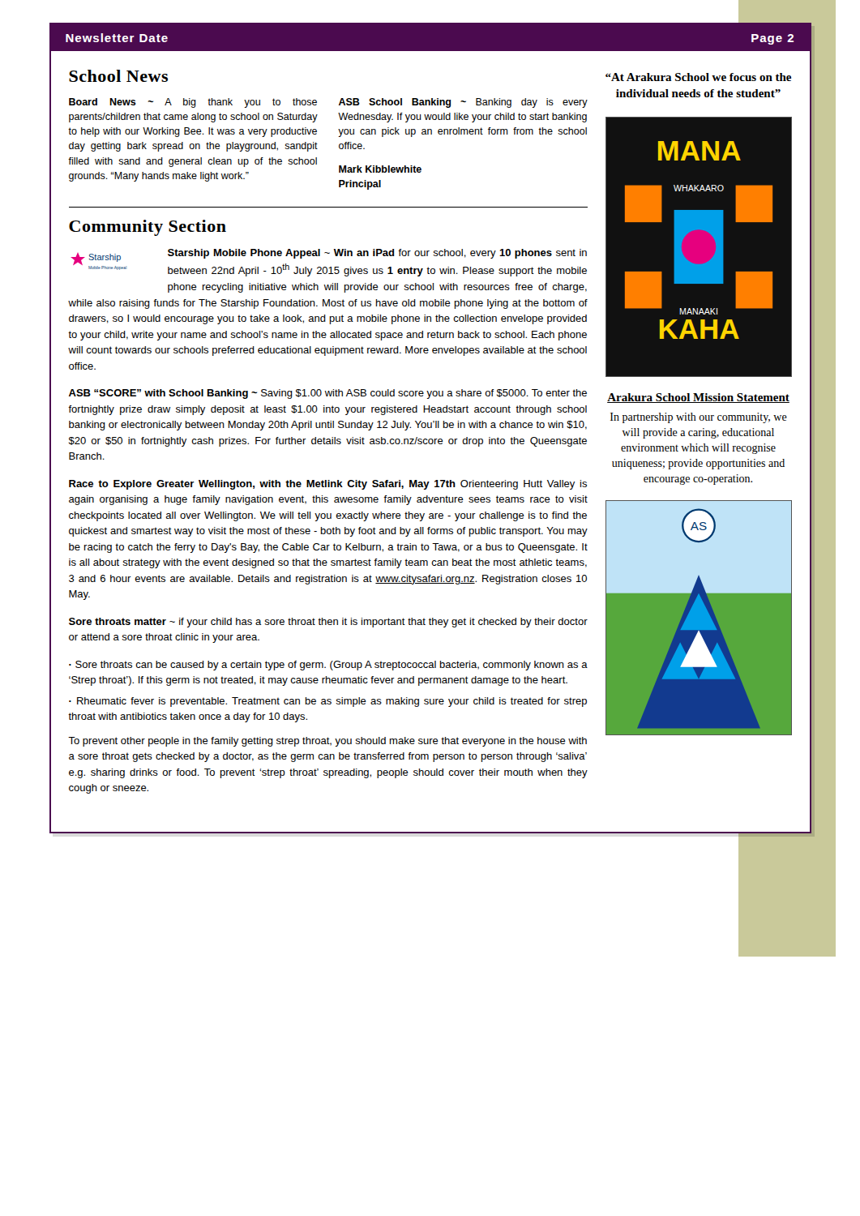Newsletter Date Page 2
School News
Board News ~ A big thank you to those parents/children that came along to school on Saturday to help with our Working Bee. It was a very productive day getting bark spread on the playground, sandpit filled with sand and general clean up of the school grounds. “Many hands make light work.”
ASB School Banking ~ Banking day is every Wednesday. If you would like your child to start banking you can pick up an enrolment form from the school office.
Mark Kibblewhite
Principal
Community Section
Starship Mobile Phone Appeal ~ Win an iPad for our school, every 10 phones sent in between 22nd April - 10th July 2015 gives us 1 entry to win. Please support the mobile phone recycling initiative which will provide our school with resources free of charge, while also raising funds for The Starship Foundation. Most of us have old mobile phone lying at the bottom of drawers, so I would encourage you to take a look, and put a mobile phone in the collection envelope provided to your child, write your name and school’s name in the allocated space and return back to school. Each phone will count towards our schools preferred educational equipment reward. More envelopes available at the school office.
ASB “SCORE” with School Banking ~ Saving $1.00 with ASB could score you a share of $5000. To enter the fortnightly prize draw simply deposit at least $1.00 into your registered Headstart account through school banking or electronically between Monday 20th April until Sunday 12 July. You’ll be in with a chance to win $10, $20 or $50 in fortnightly cash prizes. For further details visit asb.co.nz/score or drop into the Queensgate Branch.
Race to Explore Greater Wellington, with the Metlink City Safari, May 17th Orienteering Hutt Valley is again organising a huge family navigation event, this awesome family adventure sees teams race to visit checkpoints located all over Wellington. We will tell you exactly where they are - your challenge is to find the quickest and smartest way to visit the most of these - both by foot and by all forms of public transport. You may be racing to catch the ferry to Day's Bay, the Cable Car to Kelburn, a train to Tawa, or a bus to Queensgate. It is all about strategy with the event designed so that the smartest family team can beat the most athletic teams, 3 and 6 hour events are available. Details and registration is at www.citysafari.org.nz. Registration closes 10 May.
Sore throats matter ~ if your child has a sore throat then it is important that they get it checked by their doctor or attend a sore throat clinic in your area.
Sore throats can be caused by a certain type of germ. (Group A streptococcal bacteria, commonly known as a ‘Strep throat’). If this germ is not treated, it may cause rheumatic fever and permanent damage to the heart.
Rheumatic fever is preventable. Treatment can be as simple as making sure your child is treated for strep throat with antibiotics taken once a day for 10 days.
To prevent other people in the family getting strep throat, you should make sure that everyone in the house with a sore throat gets checked by a doctor, as the germ can be transferred from person to person through ‘saliva’ e.g. sharing drinks or food. To prevent ‘strep throat’ spreading, people should cover their mouth when they cough or sneeze.
“At Arakura School we focus on the individual needs of the student”
Arakura School Mission Statement
In partnership with our community, we will provide a caring, educational environment which will recognise uniqueness; provide opportunities and encourage co-operation.